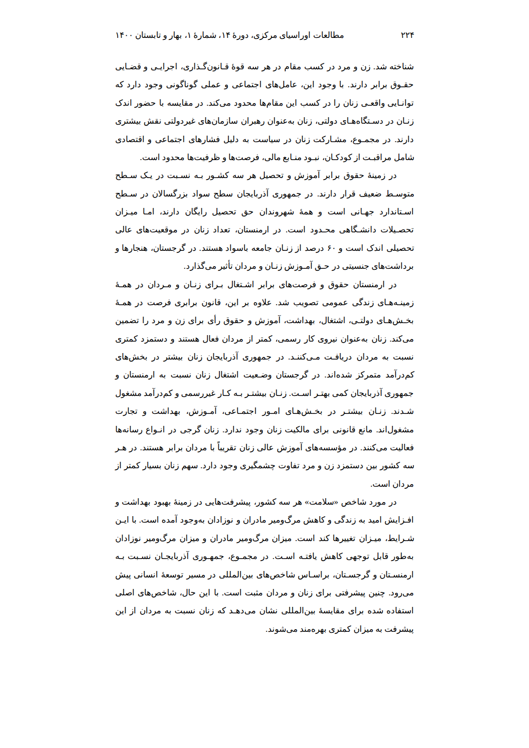۲۲۴ مطالعات اوراسیای مرکزی، دورۀ ۱۴، شمارۀ ۱، بهار و تابستان ۱۴۰۰
شناخته شد. زن و مرد در کسب مقام در هر سه قوۀ قـانون‌گـذاری، اجرایـی و قضـایی حقـوق برابر دارند. با وجود این، عامل‌های اجتماعی و عملی گوناگونی وجود دارد که توانـایی واقعـی زنان را در کسب این مقام‌ها محدود می‌کند. در مقایسه با حضور اندک زنـان در دسـتگاه‌هـای دولتی، زنان به‌عنوان رهبران سازمان‌های غیردولتی نقش بیشتری دارند. در مجمـوع، مشـارکت زنان در سیاست به دلیل فشارهای اجتماعی و اقتصادی شامل مراقبـت از کودکـان، نبـود منـابع مالی، فرصت‌ها و ظرفیت‌ها محدود است.
در زمینۀ حقوق برابر آموزش و تحصیل هر سه کشـور بـه نسـبت در یـک سـطح متوسـط ضعیف قرار دارند. در جمهوری آذربایجان سطح سواد بزرگسالان در سـطح اسـتاندارد جهـانی است و همۀ شهروندان حق تحصیل رایگان دارند، امـا میـزان تحصـیلات دانشـگاهی محـدود است. در ارمنستان، تعداد زنان در موقعیت‌های عالی تحصیلی اندک است و ۶۰ درصد از زنـان جامعه باسواد هستند. در گرجستان، هنجارها و برداشت‌های جنسیتی در حـق آمـوزش زنـان و مردان تأثیر می‌گذارد.
در ارمنستان حقوق و فرصت‌های برابر اشـتغال بـرای زنـان و مـردان در همـۀ زمینـه‌هـای زندگی عمومی تصویب شد. علاوه بر این، قانون برابری فرصت در همـۀ بخـش‌هـای دولتـی، اشتغال، بهداشت، آموزش و حقوق رأی برای زن و مرد را تضمین می‌کند. زنان به‌عنوان نیروی کار رسمی، کمتر از مردان فعال هستند و دستمزد کمتری نسبت به مردان دریافـت مـی‌کننـد. در جمهوری آذربایجان زنان بیشتر در بخش‌های کم‌درآمد متمرکز شده‌اند. در گرجستان وضـعیت اشتغال زنان نسبت به ارمنستان و جمهوری آذربایجان کمی بهتـر اسـت. زنـان بیشتـر بـه کـار غیررسمی و کم‌درآمد مشغول شـدند. زنـان بیشتـر در بخـش‌هـای امـور اجتمـاعی، آمـوزش، بهداشت و تجارت مشغول‌اند. مانع قانونی برای مالکیت زنان وجود ندارد. زنان گرجی در انـواع رسانه‌ها فعالیت می‌کنند. در مؤسسه‌های آموزش عالی زنان تقریباً با مردان برابر هستند. در هـر سه کشور بین دستمزد زن و مرد تفاوت چشمگیری وجود دارد. سهم زنان بسیار کمتر از مردان است.
در مورد شاخص «سلامت» هر سه کشور، پیشرفت‌هایی در زمینۀ بهبود بهداشت و افـزایش امید به زندگی و کاهش مرگ‌ومیر مادران و نوزادان به‌وجود آمده است. با ایـن شـرایط، میـزان تغییرها کند است. میزان مرگ‌ومیر مادران و میزان مرگ‌ومیر نوزادان به‌طور قابل توجهی کاهش یافتـه اسـت. در مجمـوع، جمهـوری آذربایجـان نسـبت بـه ارمنسـتان و گرجسـتان، براسـاس شاخص‌های بین‌المللی در مسیر توسعۀ انسانی پیش می‌رود. چنین پیشرفتی برای زنان و مردان مثبت است. با این حال، شاخص‌های اصلی استفاده شده برای مقایسۀ بین‌المللی نشان می‌دهـد که زنان نسبت به مردان از این پیشرفت به میزان کمتری بهره‌مند می‌شوند.